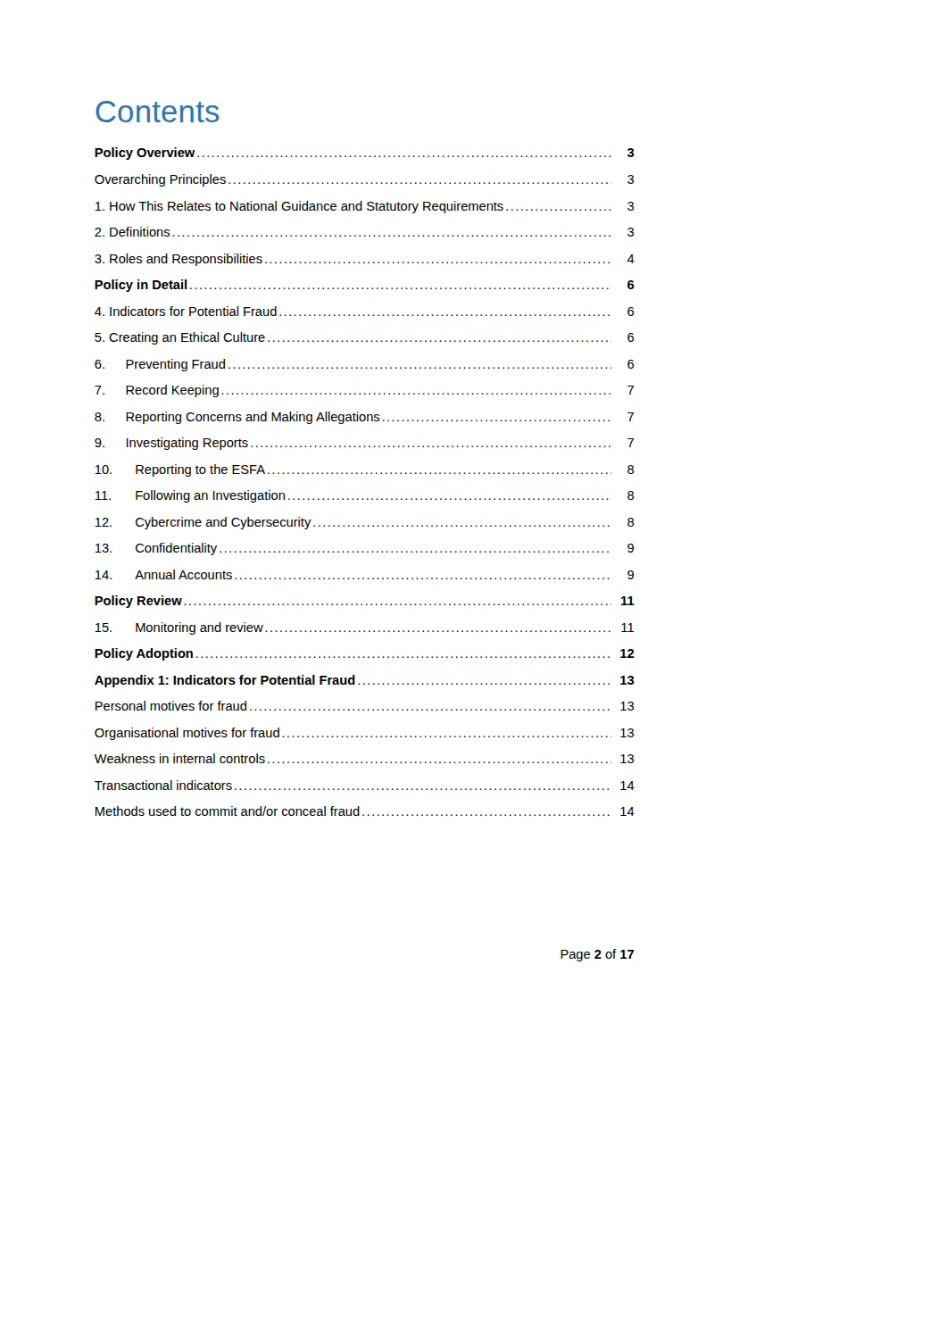Contents
Policy Overview ........................................................................................................... 3
Overarching Principles ............................................................................................... 3
1. How This Relates to National Guidance and Statutory Requirements ................................... 3
2. Definitions ............................................................................................................. 3
3. Roles and Responsibilities ....................................................................................... 4
Policy in Detail .............................................................................................................. 6
4. Indicators for Potential Fraud ................................................................................. 6
5. Creating an Ethical Culture ..................................................................................... 6
6. Preventing Fraud ............................................................................................. 6
7. Record Keeping ............................................................................................... 7
8. Reporting Concerns and Making Allegations ..................................................................... 7
9. Investigating Reports ....................................................................................... 7
10. Reporting to the ESFA ..................................................................................... 8
11. Following an Investigation ............................................................................. 8
12. Cybercrime and Cybersecurity ....................................................................... 8
13. Confidentiality ............................................................................................. 9
14. Annual Accounts ............................................................................................. 9
Policy Review ............................................................................................................. 11
15. Monitoring and review ............................................................................... 11
Policy Adoption .......................................................................................................... 12
Appendix 1: Indicators for Potential Fraud ......................................................................... 13
Personal motives for fraud ....................................................................................... 13
Organisational motives for fraud ............................................................................. 13
Weakness in internal controls ................................................................................. 13
Transactional indicators ......................................................................................... 14
Methods used to commit and/or conceal fraud ..................................................................... 14
Page 2 of 17